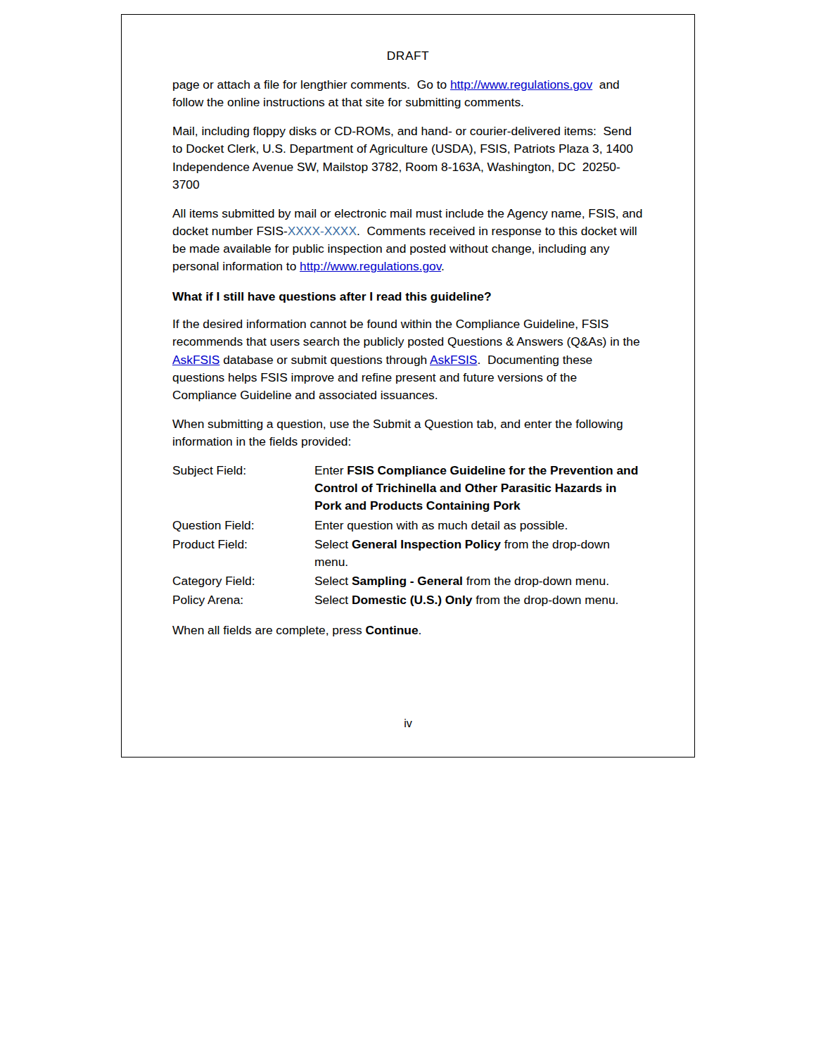DRAFT
page or attach a file for lengthier comments. Go to http://www.regulations.gov and follow the online instructions at that site for submitting comments.
Mail, including floppy disks or CD-ROMs, and hand- or courier-delivered items: Send to Docket Clerk, U.S. Department of Agriculture (USDA), FSIS, Patriots Plaza 3, 1400 Independence Avenue SW, Mailstop 3782, Room 8-163A, Washington, DC 20250-3700
All items submitted by mail or electronic mail must include the Agency name, FSIS, and docket number FSIS-XXXX-XXXX. Comments received in response to this docket will be made available for public inspection and posted without change, including any personal information to http://www.regulations.gov.
What if I still have questions after I read this guideline?
If the desired information cannot be found within the Compliance Guideline, FSIS recommends that users search the publicly posted Questions & Answers (Q&As) in the AskFSIS database or submit questions through AskFSIS. Documenting these questions helps FSIS improve and refine present and future versions of the Compliance Guideline and associated issuances.
When submitting a question, use the Submit a Question tab, and enter the following information in the fields provided:
| Subject Field: | Enter FSIS Compliance Guideline for the Prevention and Control of Trichinella and Other Parasitic Hazards in Pork and Products Containing Pork |
| Question Field: | Enter question with as much detail as possible. |
| Product Field: | Select General Inspection Policy from the drop-down menu. |
| Category Field: | Select Sampling - General from the drop-down menu. |
| Policy Arena: | Select Domestic (U.S.) Only from the drop-down menu. |
When all fields are complete, press Continue.
iv